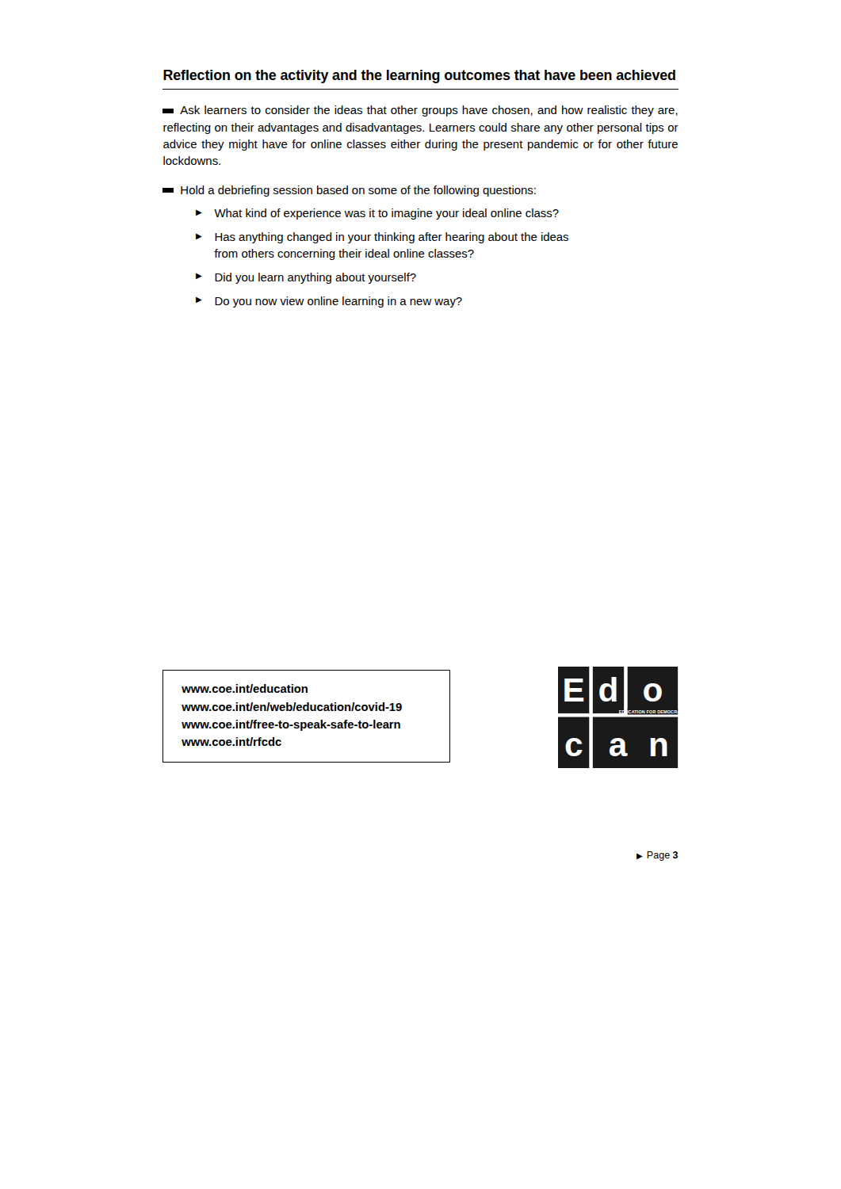Reflection on the activity and the learning outcomes that have been achieved
Ask learners to consider the ideas that other groups have chosen, and how realistic they are, reflecting on their advantages and disadvantages. Learners could share any other personal tips or advice they might have for online classes either during the present pandemic or for other future lockdowns.
Hold a debriefing session based on some of the following questions:
What kind of experience was it to imagine your ideal online class?
Has anything changed in your thinking after hearing about the ideas
from others concerning their ideal online classes?
Did you learn anything about yourself?
Do you now view online learning in a new way?
www.coe.int/education
www.coe.int/en/web/education/covid-19
www.coe.int/free-to-speak-safe-to-learn
www.coe.int/rfcdc
E d o c a n EDUCATION FOR DEMOCRACY
▶Page 3